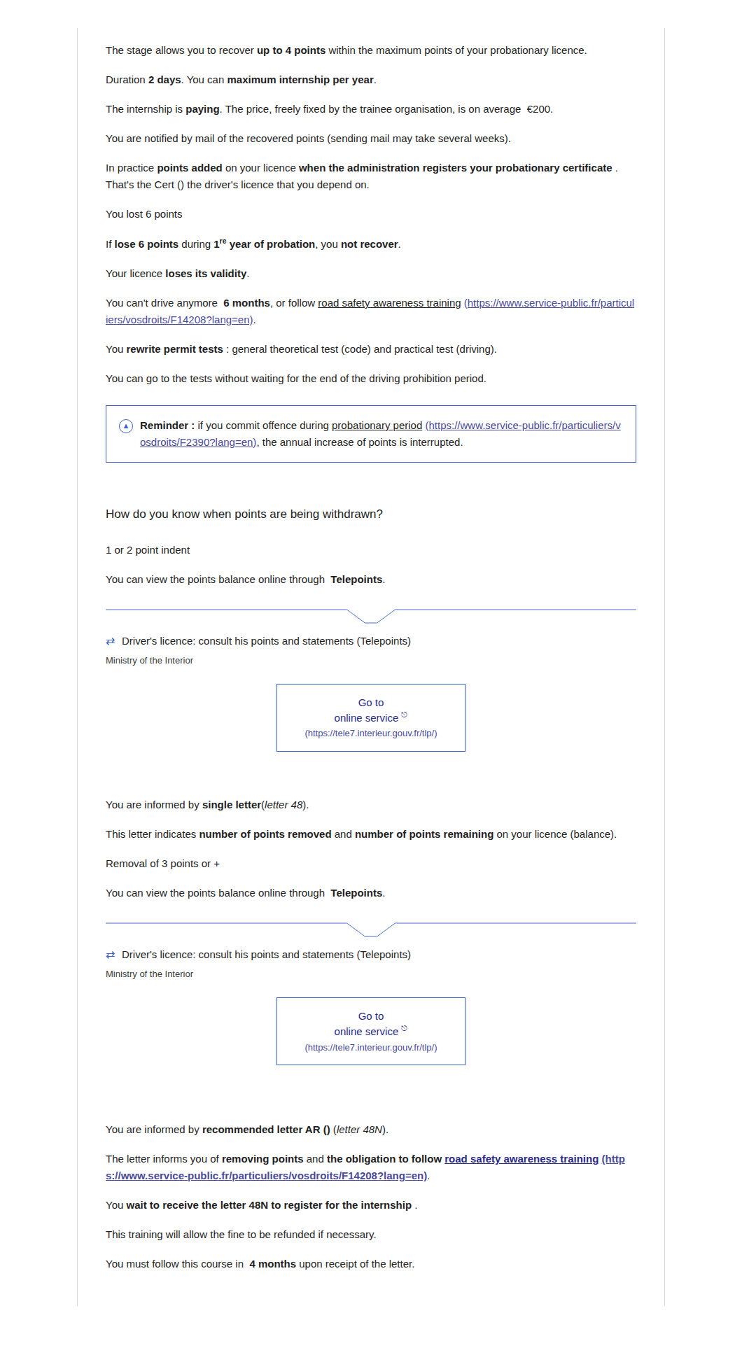The stage allows you to recover up to 4 points within the maximum points of your probationary licence.
Duration 2 days. You can maximum internship per year.
The internship is paying. The price, freely fixed by the trainee organisation, is on average €200.
You are notified by mail of the recovered points (sending mail may take several weeks).
In practice points added on your licence when the administration registers your probationary certificate . That's the Cert () the driver's licence that you depend on.
You lost 6 points
If lose 6 points during 1re year of probation, you not recover.
Your licence loses its validity.
You can't drive anymore 6 months, or follow road safety awareness training (https://www.service-public.fr/particuliers/vosdroits/F14208?lang=en).
You rewrite permit tests : general theoretical test (code) and practical test (driving).
You can go to the tests without waiting for the end of the driving prohibition period.
▲
Reminder : if you commit offence during probationary period (https://www.service-public.fr/particuliers/vosdroits/F2390?lang=en), the annual increase of points is interrupted.
How do you know when points are being withdrawn?
1 or 2 point indent
You can view the points balance online through Telepoints.
⇄ Driver's licence: consult his points and statements (Telepoints)
Ministry of the Interior
Go to
online service ⎋
(https://tele7.interieur.gouv.fr/tlp/)
You are informed by single letter(letter 48).
This letter indicates number of points removed and number of points remaining on your licence (balance).
Removal of 3 points or +
You can view the points balance online through Telepoints.
⇄ Driver's licence: consult his points and statements (Telepoints)
Ministry of the Interior
Go to
online service ⎋
(https://tele7.interieur.gouv.fr/tlp/)
You are informed by recommended letter AR () (letter 48N).
The letter informs you of removing points and the obligation to follow road safety awareness training (https://www.service-public.fr/particuliers/vosdroits/F14208?lang=en).
You wait to receive the letter 48N to register for the internship .
This training will allow the fine to be refunded if necessary.
You must follow this course in 4 months upon receipt of the letter.